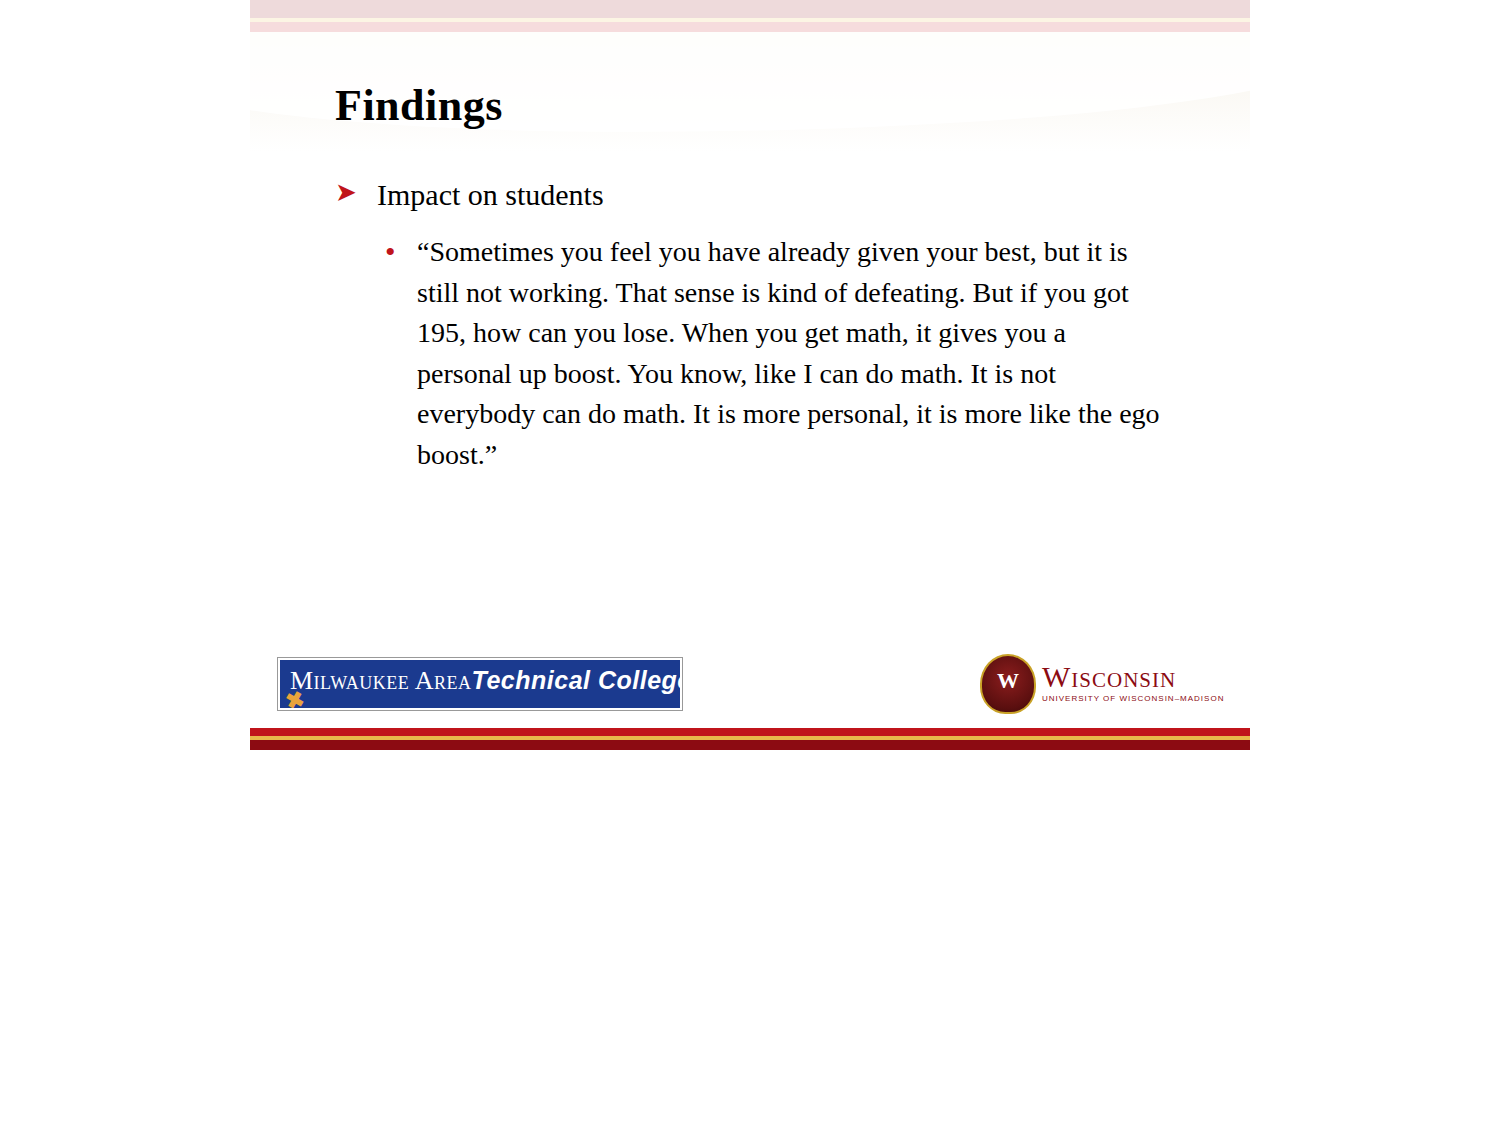Findings
Impact on students
“Sometimes you feel you have already given your best, but it is still not working. That sense is kind of defeating. But if you got 195, how can you lose. When you get math, it gives you a personal up boost. You know, like I can do math. It is not everybody can do math. It is more personal, it is more like the ego boost.”
Milwaukee AreaTechnical College ✖
Wisconsin
UNIVERSITY OF WISCONSIN–MADISON